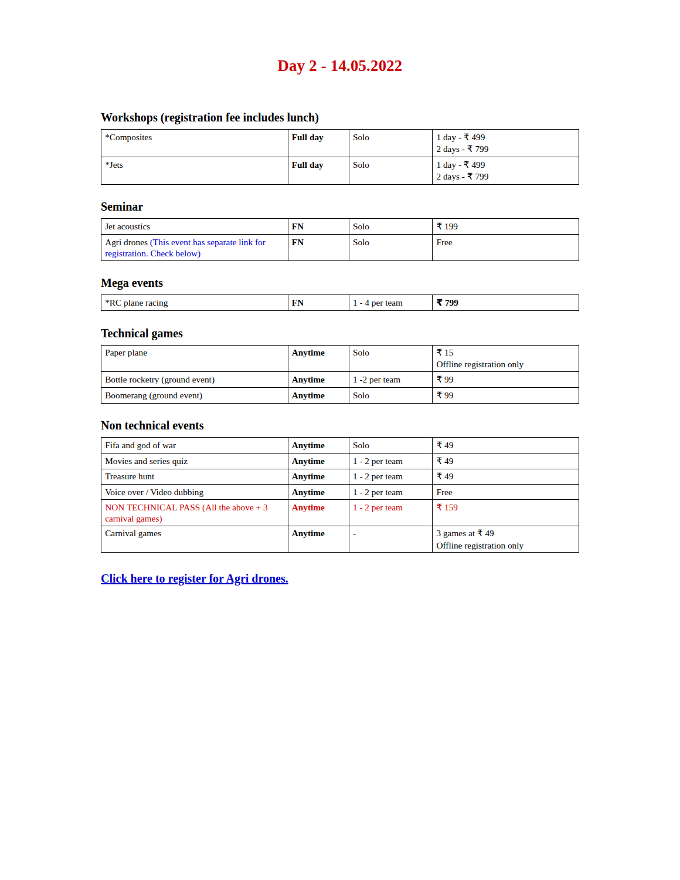Day 2 - 14.05.2022
Workshops (registration fee includes lunch)
| *Composites | Full day | Solo | 1 day - ₹ 499 2 days - ₹ 799 |
| *Jets | Full day | Solo | 1 day - ₹ 499 2 days - ₹ 799 |
Seminar
| Jet acoustics | FN | Solo | ₹ 199 |
| Agri drones (This event has separate link for registration. Check below) | FN | Solo | Free |
Mega events
| *RC plane racing | FN | 1 - 4 per team | ₹ 799 |
Technical games
| Paper plane | Anytime | Solo | ₹ 15 Offline registration only |
| Bottle rocketry (ground event) | Anytime | 1 -2 per team | ₹ 99 |
| Boomerang (ground event) | Anytime | Solo | ₹ 99 |
Non technical events
| Fifa and god of war | Anytime | Solo | ₹ 49 |
| Movies and series quiz | Anytime | 1 - 2 per team | ₹ 49 |
| Treasure hunt | Anytime | 1 - 2 per team | ₹ 49 |
| Voice over / Video dubbing | Anytime | 1 - 2 per team | Free |
| NON TECHNICAL PASS (All the above + 3 carnival games) | Anytime | 1 - 2 per team | ₹ 159 |
| Carnival games | Anytime | - | 3 games at ₹ 49 Offline registration only |
Click here to register for Agri drones.